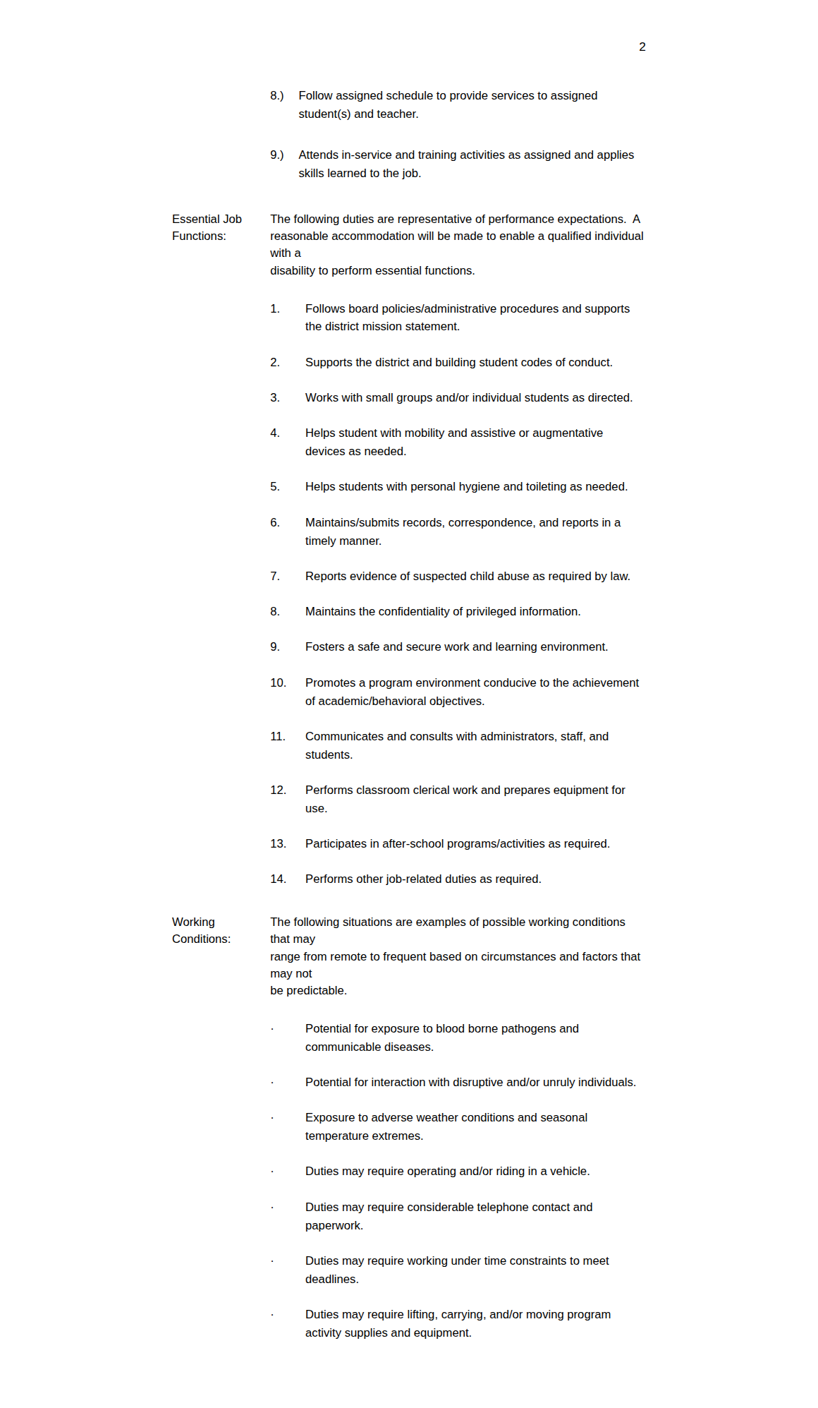2
8.) Follow assigned schedule to provide services to assigned student(s) and teacher.
9.) Attends in-service and training activities as assigned and applies skills learned to the job.
Essential Job
Functions:
The following duties are representative of performance expectations. A
reasonable accommodation will be made to enable a qualified individual with a
disability to perform essential functions.
1. Follows board policies/administrative procedures and supports the district mission statement.
2. Supports the district and building student codes of conduct.
3. Works with small groups and/or individual students as directed.
4. Helps student with mobility and assistive or augmentative devices as needed.
5. Helps students with personal hygiene and toileting as needed.
6. Maintains/submits records, correspondence, and reports in a timely manner.
7. Reports evidence of suspected child abuse as required by law.
8. Maintains the confidentiality of privileged information.
9. Fosters a safe and secure work and learning environment.
10. Promotes a program environment conducive to the achievement of academic/behavioral objectives.
11. Communicates and consults with administrators, staff, and students.
12. Performs classroom clerical work and prepares equipment for use.
13. Participates in after-school programs/activities as required.
14. Performs other job-related duties as required.
Working
Conditions:
The following situations are examples of possible working conditions that may
range from remote to frequent based on circumstances and factors that may not
be predictable.
·Potential for exposure to blood borne pathogens and communicable diseases.
·Potential for interaction with disruptive and/or unruly individuals.
·Exposure to adverse weather conditions and seasonal temperature extremes.
·Duties may require operating and/or riding in a vehicle.
·Duties may require considerable telephone contact and paperwork.
·Duties may require working under time constraints to meet deadlines.
·Duties may require lifting, carrying, and/or moving program activity supplies and equipment.